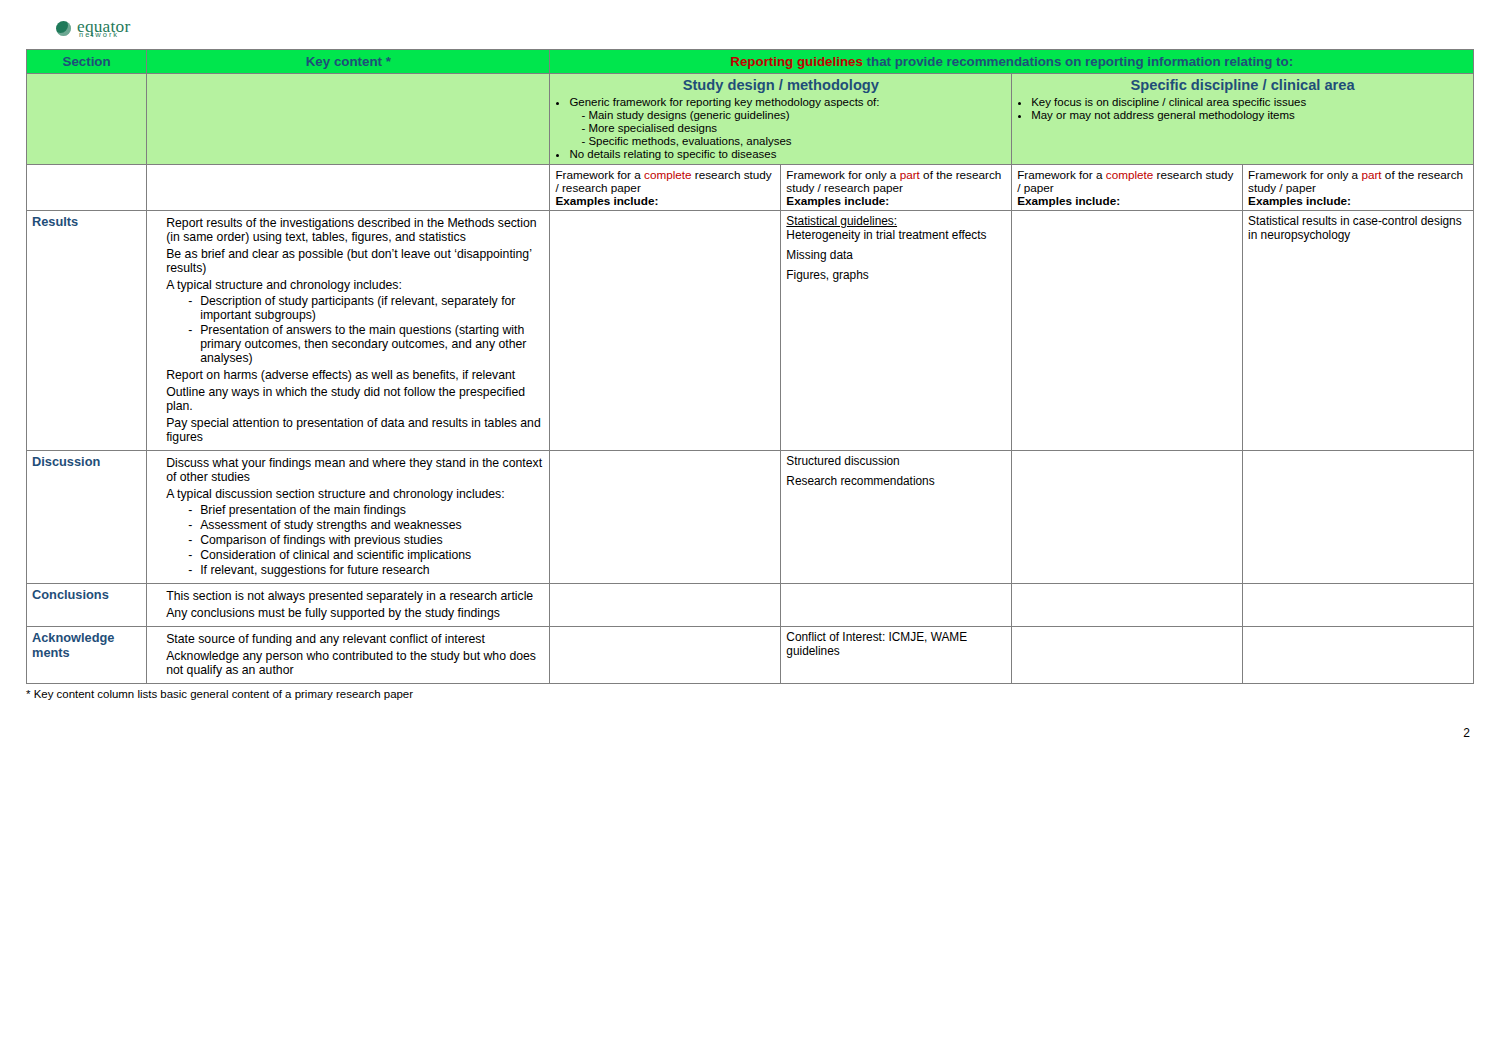equator network
| Section | Key content * | Reporting guidelines that provide recommendations on reporting information relating to: |
| | | Study design / methodology Generic framework for reporting key methodology aspects of: Main study designs (generic guidelines) More specialised designs Specific methods, evaluations, analyses No details relating to specific to diseases | Specific discipline / clinical area Key focus is on discipline / clinical area specific issues May or may not address general methodology items |
| | | Framework for a complete research study / research paper Examples include: | Framework for only a part of the research study / research paper Examples include: | Framework for a complete research study / paper Examples include: | Framework for only a part of the research study / paper Examples include: |
| Results | Report results of the investigations described in the Methods section (in same order) using text, tables, figures, and statistics Be as brief and clear as possible (but don’t leave out ‘disappointing’ results) A typical structure and chronology includes: Description of study participants (if relevant, separately for important subgroups) Presentation of answers to the main questions (starting with primary outcomes, then secondary outcomes, and any other analyses) Report on harms (adverse effects) as well as benefits, if relevant Outline any ways in which the study did not follow the prespecified plan. Pay special attention to presentation of data and results in tables and figures | | Statistical guidelines: Heterogeneity in trial treatment effects Missing data Figures, graphs | | Statistical results in case-control designs in neuropsychology |
| Discussion | Discuss what your findings mean and where they stand in the context of other studies A typical discussion section structure and chronology includes: Brief presentation of the main findings Assessment of study strengths and weaknesses Comparison of findings with previous studies Consideration of clinical and scientific implications If relevant, suggestions for future research | | Structured discussion Research recommendations | | |
| Conclusions | This section is not always presented separately in a research article Any conclusions must be fully supported by the study findings | | | | |
| Acknowledge ments | State source of funding and any relevant conflict of interest Acknowledge any person who contributed to the study but who does not qualify as an author | | Conflict of Interest: ICMJE, WAME guidelines | | |
* Key content column lists basic general content of a primary research paper
2